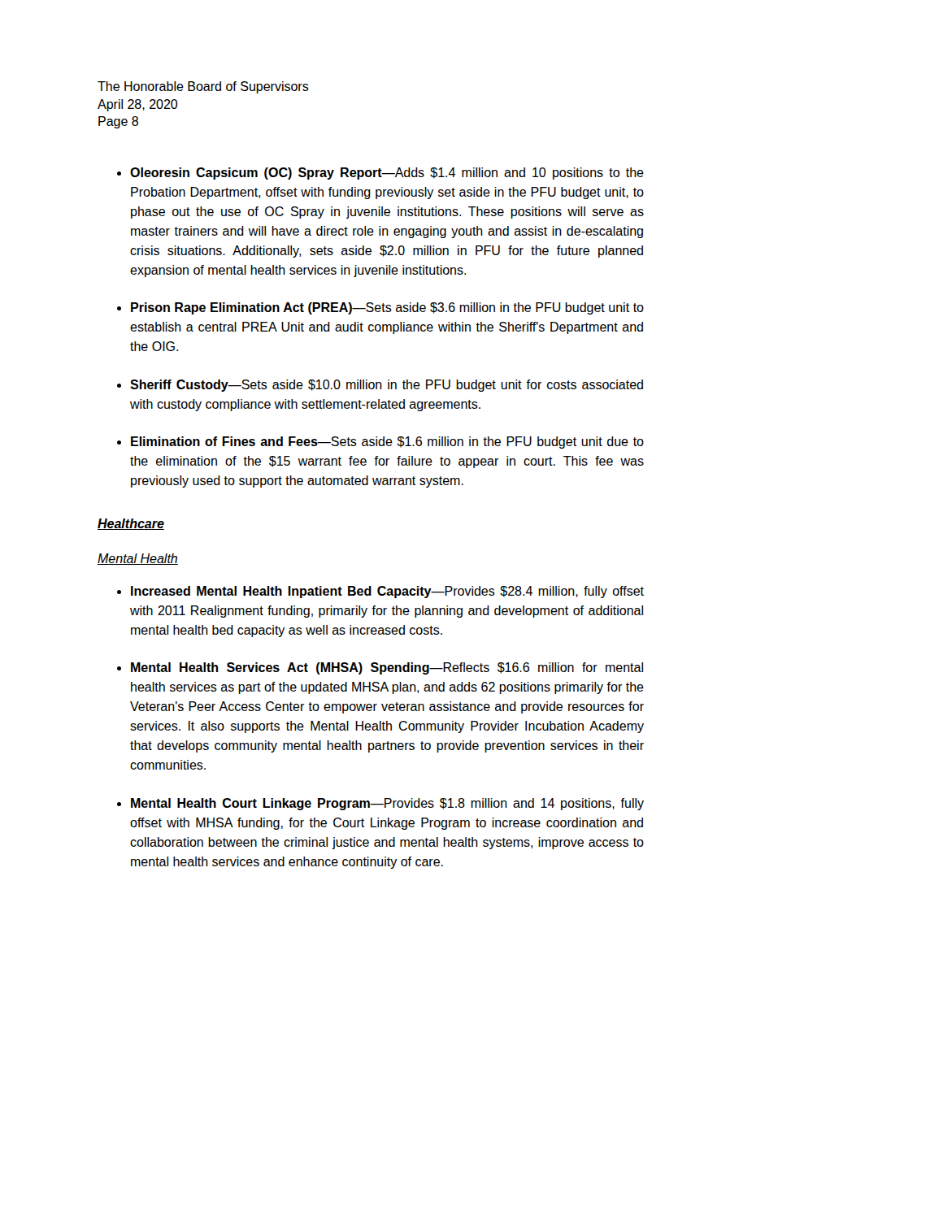The Honorable Board of Supervisors
April 28, 2020
Page 8
Oleoresin Capsicum (OC) Spray Report—Adds $1.4 million and 10 positions to the Probation Department, offset with funding previously set aside in the PFU budget unit, to phase out the use of OC Spray in juvenile institutions. These positions will serve as master trainers and will have a direct role in engaging youth and assist in de-escalating crisis situations. Additionally, sets aside $2.0 million in PFU for the future planned expansion of mental health services in juvenile institutions.
Prison Rape Elimination Act (PREA)—Sets aside $3.6 million in the PFU budget unit to establish a central PREA Unit and audit compliance within the Sheriff's Department and the OIG.
Sheriff Custody—Sets aside $10.0 million in the PFU budget unit for costs associated with custody compliance with settlement-related agreements.
Elimination of Fines and Fees—Sets aside $1.6 million in the PFU budget unit due to the elimination of the $15 warrant fee for failure to appear in court. This fee was previously used to support the automated warrant system.
Healthcare
Mental Health
Increased Mental Health Inpatient Bed Capacity—Provides $28.4 million, fully offset with 2011 Realignment funding, primarily for the planning and development of additional mental health bed capacity as well as increased costs.
Mental Health Services Act (MHSA) Spending—Reflects $16.6 million for mental health services as part of the updated MHSA plan, and adds 62 positions primarily for the Veteran's Peer Access Center to empower veteran assistance and provide resources for services. It also supports the Mental Health Community Provider Incubation Academy that develops community mental health partners to provide prevention services in their communities.
Mental Health Court Linkage Program—Provides $1.8 million and 14 positions, fully offset with MHSA funding, for the Court Linkage Program to increase coordination and collaboration between the criminal justice and mental health systems, improve access to mental health services and enhance continuity of care.